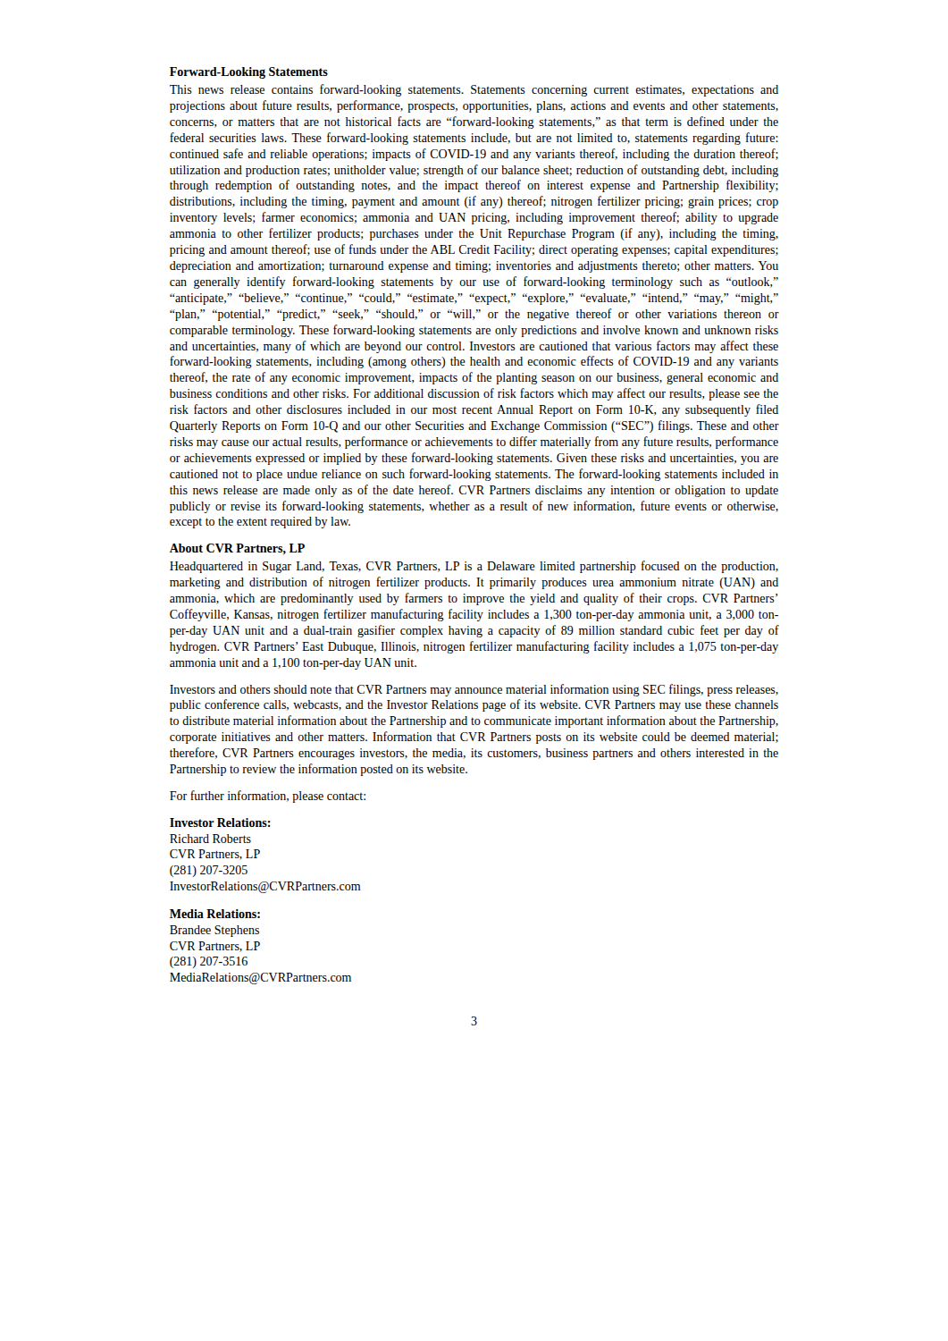Forward-Looking Statements
This news release contains forward-looking statements. Statements concerning current estimates, expectations and projections about future results, performance, prospects, opportunities, plans, actions and events and other statements, concerns, or matters that are not historical facts are “forward-looking statements,” as that term is defined under the federal securities laws. These forward-looking statements include, but are not limited to, statements regarding future: continued safe and reliable operations; impacts of COVID-19 and any variants thereof, including the duration thereof; utilization and production rates; unitholder value; strength of our balance sheet; reduction of outstanding debt, including through redemption of outstanding notes, and the impact thereof on interest expense and Partnership flexibility; distributions, including the timing, payment and amount (if any) thereof; nitrogen fertilizer pricing; grain prices; crop inventory levels; farmer economics; ammonia and UAN pricing, including improvement thereof; ability to upgrade ammonia to other fertilizer products; purchases under the Unit Repurchase Program (if any), including the timing, pricing and amount thereof; use of funds under the ABL Credit Facility; direct operating expenses; capital expenditures; depreciation and amortization; turnaround expense and timing; inventories and adjustments thereto; other matters. You can generally identify forward-looking statements by our use of forward-looking terminology such as “outlook,” “anticipate,” “believe,” “continue,” “could,” “estimate,” “expect,” “explore,” “evaluate,” “intend,” “may,” “might,” “plan,” “potential,” “predict,” “seek,” “should,” or “will,” or the negative thereof or other variations thereon or comparable terminology. These forward-looking statements are only predictions and involve known and unknown risks and uncertainties, many of which are beyond our control. Investors are cautioned that various factors may affect these forward-looking statements, including (among others) the health and economic effects of COVID-19 and any variants thereof, the rate of any economic improvement, impacts of the planting season on our business, general economic and business conditions and other risks. For additional discussion of risk factors which may affect our results, please see the risk factors and other disclosures included in our most recent Annual Report on Form 10-K, any subsequently filed Quarterly Reports on Form 10-Q and our other Securities and Exchange Commission (“SEC”) filings. These and other risks may cause our actual results, performance or achievements to differ materially from any future results, performance or achievements expressed or implied by these forward-looking statements. Given these risks and uncertainties, you are cautioned not to place undue reliance on such forward-looking statements. The forward-looking statements included in this news release are made only as of the date hereof. CVR Partners disclaims any intention or obligation to update publicly or revise its forward-looking statements, whether as a result of new information, future events or otherwise, except to the extent required by law.
About CVR Partners, LP
Headquartered in Sugar Land, Texas, CVR Partners, LP is a Delaware limited partnership focused on the production, marketing and distribution of nitrogen fertilizer products. It primarily produces urea ammonium nitrate (UAN) and ammonia, which are predominantly used by farmers to improve the yield and quality of their crops. CVR Partners’ Coffeyville, Kansas, nitrogen fertilizer manufacturing facility includes a 1,300 ton-per-day ammonia unit, a 3,000 ton-per-day UAN unit and a dual-train gasifier complex having a capacity of 89 million standard cubic feet per day of hydrogen. CVR Partners’ East Dubuque, Illinois, nitrogen fertilizer manufacturing facility includes a 1,075 ton-per-day ammonia unit and a 1,100 ton-per-day UAN unit.
Investors and others should note that CVR Partners may announce material information using SEC filings, press releases, public conference calls, webcasts, and the Investor Relations page of its website. CVR Partners may use these channels to distribute material information about the Partnership and to communicate important information about the Partnership, corporate initiatives and other matters. Information that CVR Partners posts on its website could be deemed material; therefore, CVR Partners encourages investors, the media, its customers, business partners and others interested in the Partnership to review the information posted on its website.
For further information, please contact:
Investor Relations:
Richard Roberts
CVR Partners, LP
(281) 207-3205
InvestorRelations@CVRPartners.com
Media Relations:
Brandee Stephens
CVR Partners, LP
(281) 207-3516
MediaRelations@CVRPartners.com
3